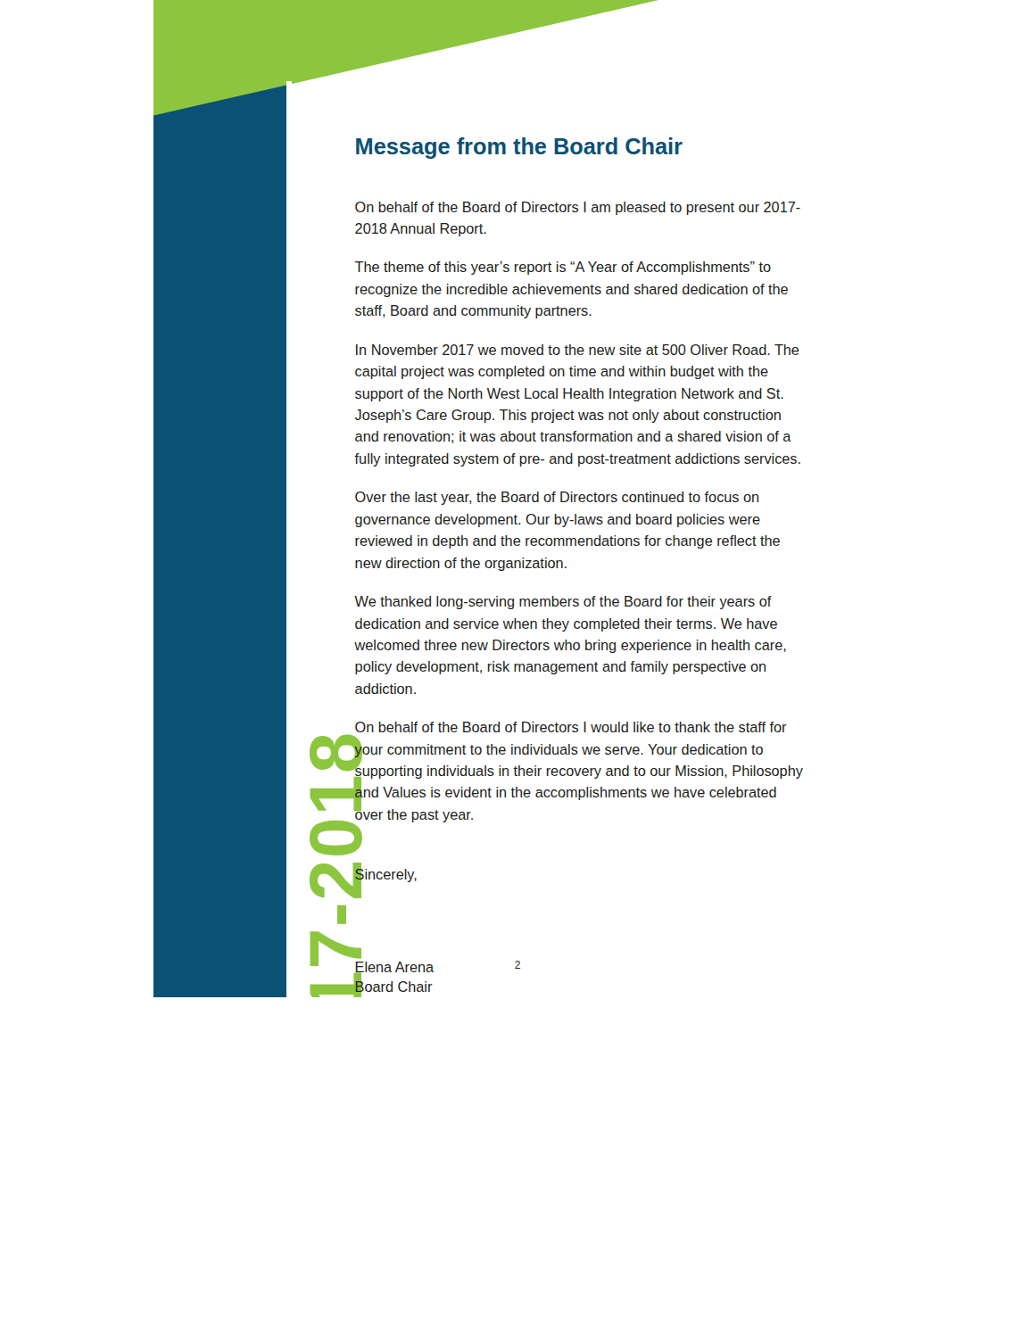2017-2018
Message from the Board Chair
On behalf of the Board of Directors I am pleased to present our 2017-2018 Annual Report.
The theme of this year’s report is “A Year of Accomplishments” to recognize the incredible achievements and shared dedication of the staff, Board and community partners.
In November 2017 we moved to the new site at 500 Oliver Road. The capital project was completed on time and within budget with the support of the North West Local Health Integration Network and St. Joseph’s Care Group. This project was not only about construction and renovation; it was about transformation and a shared vision of a fully integrated system of pre- and post-treatment addictions services.
Over the last year, the Board of Directors continued to focus on governance development. Our by-laws and board policies were reviewed in depth and the recommendations for change reflect the new direction of the organization.
We thanked long-serving members of the Board for their years of dedication and service when they completed their terms. We have welcomed three new Directors who bring experience in health care, policy development, risk management and family perspective on addiction.
On behalf of the Board of Directors I would like to thank the staff for your commitment to the individuals we serve. Your dedication to supporting individuals in their recovery and to our Mission, Philosophy and Values is evident in the accomplishments we have celebrated over the past year.
Sincerely,
Elena Arena
Board Chair
2